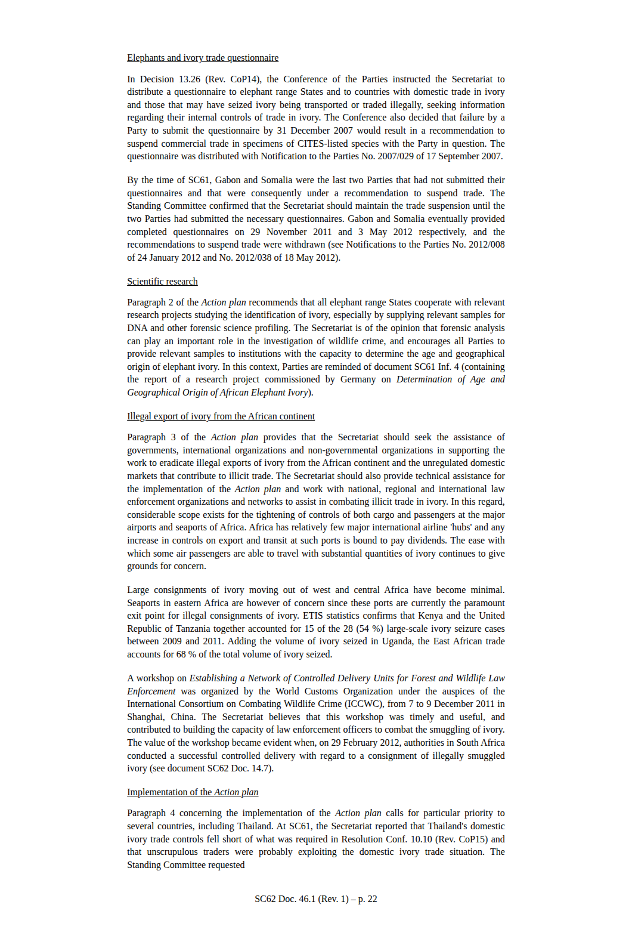Elephants and ivory trade questionnaire
In Decision 13.26 (Rev. CoP14), the Conference of the Parties instructed the Secretariat to distribute a questionnaire to elephant range States and to countries with domestic trade in ivory and those that may have seized ivory being transported or traded illegally, seeking information regarding their internal controls of trade in ivory. The Conference also decided that failure by a Party to submit the questionnaire by 31 December 2007 would result in a recommendation to suspend commercial trade in specimens of CITES-listed species with the Party in question. The questionnaire was distributed with Notification to the Parties No. 2007/029 of 17 September 2007.
By the time of SC61, Gabon and Somalia were the last two Parties that had not submitted their questionnaires and that were consequently under a recommendation to suspend trade. The Standing Committee confirmed that the Secretariat should maintain the trade suspension until the two Parties had submitted the necessary questionnaires. Gabon and Somalia eventually provided completed questionnaires on 29 November 2011 and 3 May 2012 respectively, and the recommendations to suspend trade were withdrawn (see Notifications to the Parties No. 2012/008 of 24 January 2012 and No. 2012/038 of 18 May 2012).
Scientific research
Paragraph 2 of the Action plan recommends that all elephant range States cooperate with relevant research projects studying the identification of ivory, especially by supplying relevant samples for DNA and other forensic science profiling. The Secretariat is of the opinion that forensic analysis can play an important role in the investigation of wildlife crime, and encourages all Parties to provide relevant samples to institutions with the capacity to determine the age and geographical origin of elephant ivory. In this context, Parties are reminded of document SC61 Inf. 4 (containing the report of a research project commissioned by Germany on Determination of Age and Geographical Origin of African Elephant Ivory).
Illegal export of ivory from the African continent
Paragraph 3 of the Action plan provides that the Secretariat should seek the assistance of governments, international organizations and non-governmental organizations in supporting the work to eradicate illegal exports of ivory from the African continent and the unregulated domestic markets that contribute to illicit trade. The Secretariat should also provide technical assistance for the implementation of the Action plan and work with national, regional and international law enforcement organizations and networks to assist in combating illicit trade in ivory. In this regard, considerable scope exists for the tightening of controls of both cargo and passengers at the major airports and seaports of Africa. Africa has relatively few major international airline 'hubs' and any increase in controls on export and transit at such ports is bound to pay dividends. The ease with which some air passengers are able to travel with substantial quantities of ivory continues to give grounds for concern.
Large consignments of ivory moving out of west and central Africa have become minimal. Seaports in eastern Africa are however of concern since these ports are currently the paramount exit point for illegal consignments of ivory. ETIS statistics confirms that Kenya and the United Republic of Tanzania together accounted for 15 of the 28 (54 %) large-scale ivory seizure cases between 2009 and 2011. Adding the volume of ivory seized in Uganda, the East African trade accounts for 68 % of the total volume of ivory seized.
A workshop on Establishing a Network of Controlled Delivery Units for Forest and Wildlife Law Enforcement was organized by the World Customs Organization under the auspices of the International Consortium on Combating Wildlife Crime (ICCWC), from 7 to 9 December 2011 in Shanghai, China. The Secretariat believes that this workshop was timely and useful, and contributed to building the capacity of law enforcement officers to combat the smuggling of ivory. The value of the workshop became evident when, on 29 February 2012, authorities in South Africa conducted a successful controlled delivery with regard to a consignment of illegally smuggled ivory (see document SC62 Doc. 14.7).
Implementation of the Action plan
Paragraph 4 concerning the implementation of the Action plan calls for particular priority to several countries, including Thailand. At SC61, the Secretariat reported that Thailand's domestic ivory trade controls fell short of what was required in Resolution Conf. 10.10 (Rev. CoP15) and that unscrupulous traders were probably exploiting the domestic ivory trade situation. The Standing Committee requested
SC62 Doc. 46.1 (Rev. 1) – p. 22